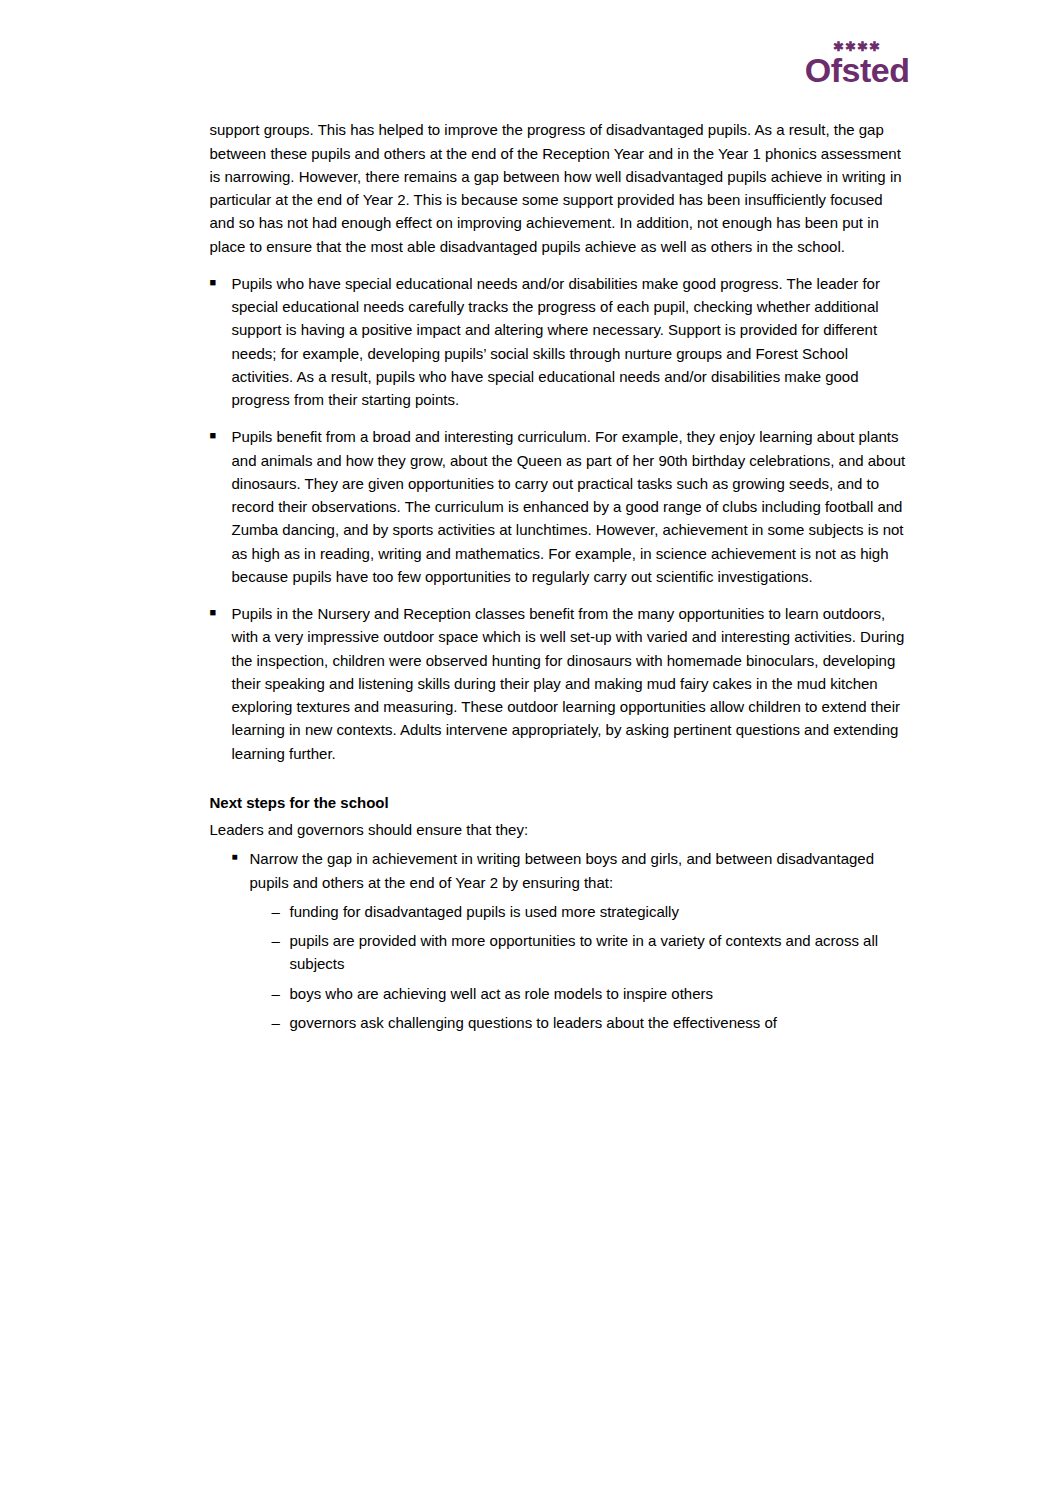✱✱✱✱
Ofsted
support groups. This has helped to improve the progress of disadvantaged pupils. As a result, the gap between these pupils and others at the end of the Reception Year and in the Year 1 phonics assessment is narrowing. However, there remains a gap between how well disadvantaged pupils achieve in writing in particular at the end of Year 2. This is because some support provided has been insufficiently focused and so has not had enough effect on improving achievement. In addition, not enough has been put in place to ensure that the most able disadvantaged pupils achieve as well as others in the school.
Pupils who have special educational needs and/or disabilities make good progress. The leader for special educational needs carefully tracks the progress of each pupil, checking whether additional support is having a positive impact and altering where necessary. Support is provided for different needs; for example, developing pupils’ social skills through nurture groups and Forest School activities. As a result, pupils who have special educational needs and/or disabilities make good progress from their starting points.
Pupils benefit from a broad and interesting curriculum. For example, they enjoy learning about plants and animals and how they grow, about the Queen as part of her 90th birthday celebrations, and about dinosaurs. They are given opportunities to carry out practical tasks such as growing seeds, and to record their observations. The curriculum is enhanced by a good range of clubs including football and Zumba dancing, and by sports activities at lunchtimes. However, achievement in some subjects is not as high as in reading, writing and mathematics. For example, in science achievement is not as high because pupils have too few opportunities to regularly carry out scientific investigations.
Pupils in the Nursery and Reception classes benefit from the many opportunities to learn outdoors, with a very impressive outdoor space which is well set-up with varied and interesting activities. During the inspection, children were observed hunting for dinosaurs with homemade binoculars, developing their speaking and listening skills during their play and making mud fairy cakes in the mud kitchen exploring textures and measuring. These outdoor learning opportunities allow children to extend their learning in new contexts. Adults intervene appropriately, by asking pertinent questions and extending learning further.
Next steps for the school
Leaders and governors should ensure that they:
Narrow the gap in achievement in writing between boys and girls, and between disadvantaged pupils and others at the end of Year 2 by ensuring that:
funding for disadvantaged pupils is used more strategically
pupils are provided with more opportunities to write in a variety of contexts and across all subjects
boys who are achieving well act as role models to inspire others
governors ask challenging questions to leaders about the effectiveness of